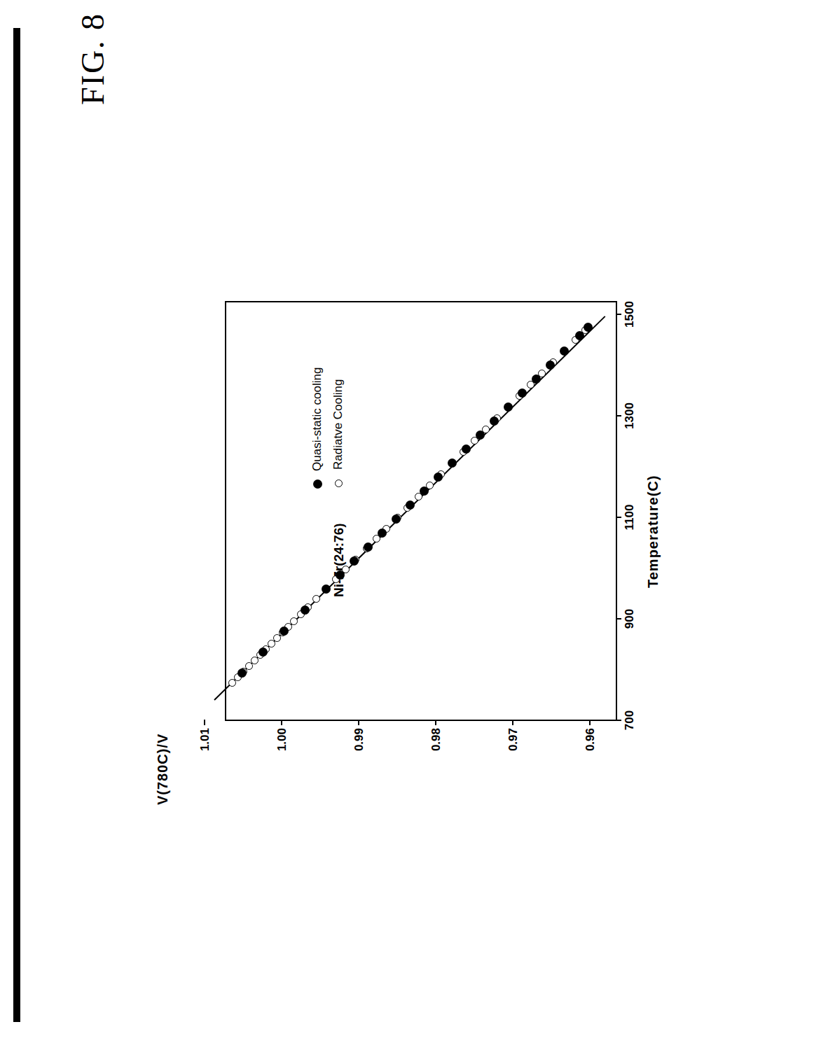FIG. 8
V(780C)/V
Temperature(C)
1.01
1.00
0.99
0.98
0.97
0.96
700
900
1100
1300
1500
Ni-Zr(24:76)
Quasi-static cooling
Radiatve Cooling